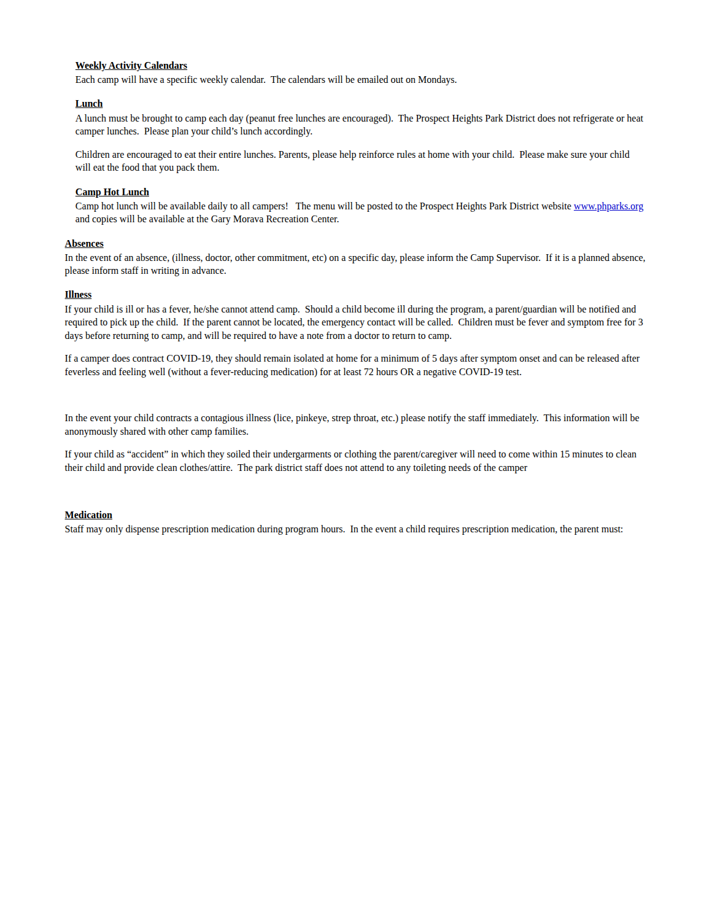Weekly Activity Calendars
Each camp will have a specific weekly calendar. The calendars will be emailed out on Mondays.
Lunch
A lunch must be brought to camp each day (peanut free lunches are encouraged). The Prospect Heights Park District does not refrigerate or heat camper lunches. Please plan your child’s lunch accordingly.
Children are encouraged to eat their entire lunches. Parents, please help reinforce rules at home with your child. Please make sure your child will eat the food that you pack them.
Camp Hot Lunch
Camp hot lunch will be available daily to all campers! The menu will be posted to the Prospect Heights Park District website www.phparks.org and copies will be available at the Gary Morava Recreation Center.
Absences
In the event of an absence, (illness, doctor, other commitment, etc) on a specific day, please inform the Camp Supervisor. If it is a planned absence, please inform staff in writing in advance.
Illness
If your child is ill or has a fever, he/she cannot attend camp. Should a child become ill during the program, a parent/guardian will be notified and required to pick up the child. If the parent cannot be located, the emergency contact will be called. Children must be fever and symptom free for 3 days before returning to camp, and will be required to have a note from a doctor to return to camp.
If a camper does contract COVID-19, they should remain isolated at home for a minimum of 5 days after symptom onset and can be released after feverless and feeling well (without a fever-reducing medication) for at least 72 hours OR a negative COVID-19 test.
In the event your child contracts a contagious illness (lice, pinkeye, strep throat, etc.) please notify the staff immediately. This information will be anonymously shared with other camp families.
If your child as “accident” in which they soiled their undergarments or clothing the parent/caregiver will need to come within 15 minutes to clean their child and provide clean clothes/attire. The park district staff does not attend to any toileting needs of the camper
Medication
Staff may only dispense prescription medication during program hours. In the event a child requires prescription medication, the parent must: